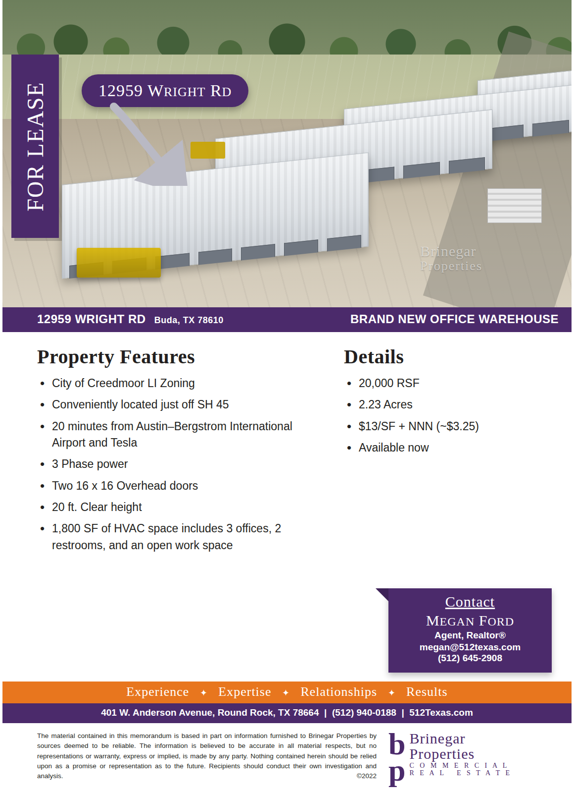BrinegarProperties
For Lease
12959 WRIGHT RD
12959 WRIGHT RD Buda, TX 78610
BRAND NEW OFFICE WAREHOUSE
Property Features
City of Creedmoor LI Zoning
Conveniently located just off SH 45
20 minutes from Austin–Bergstrom International Airport and Tesla
3 Phase power
Two 16 x 16 Overhead doors
20 ft. Clear height
1,800 SF of HVAC space includes 3 offices, 2 restrooms, and an open work space
Details
20,000 RSF
2.23 Acres
$13/SF + NNN (~$3.25)
Available now
Contact
MEGAN FORD
Agent, Realtor®
megan@512texas.com
(512) 645-2908
Experience ✦ Expertise ✦ Relationships ✦ Results
401 W. Anderson Avenue, Round Rock, TX 78664 | (512) 940-0188 | 512Texas.com
The material contained in this memorandum is based in part on information furnished to Brinegar Properties by sources deemed to be reliable. The information is believed to be accurate in all material respects, but no representations or warranty, express or implied, is made by any party. Nothing contained herein should be relied upon as a promise or representation as to the future. Recipients should conduct their own investigation and analysis. ©2022
b
p
Brinegar
Properties
C O M M E R C I A L
R E A L E S T A T E